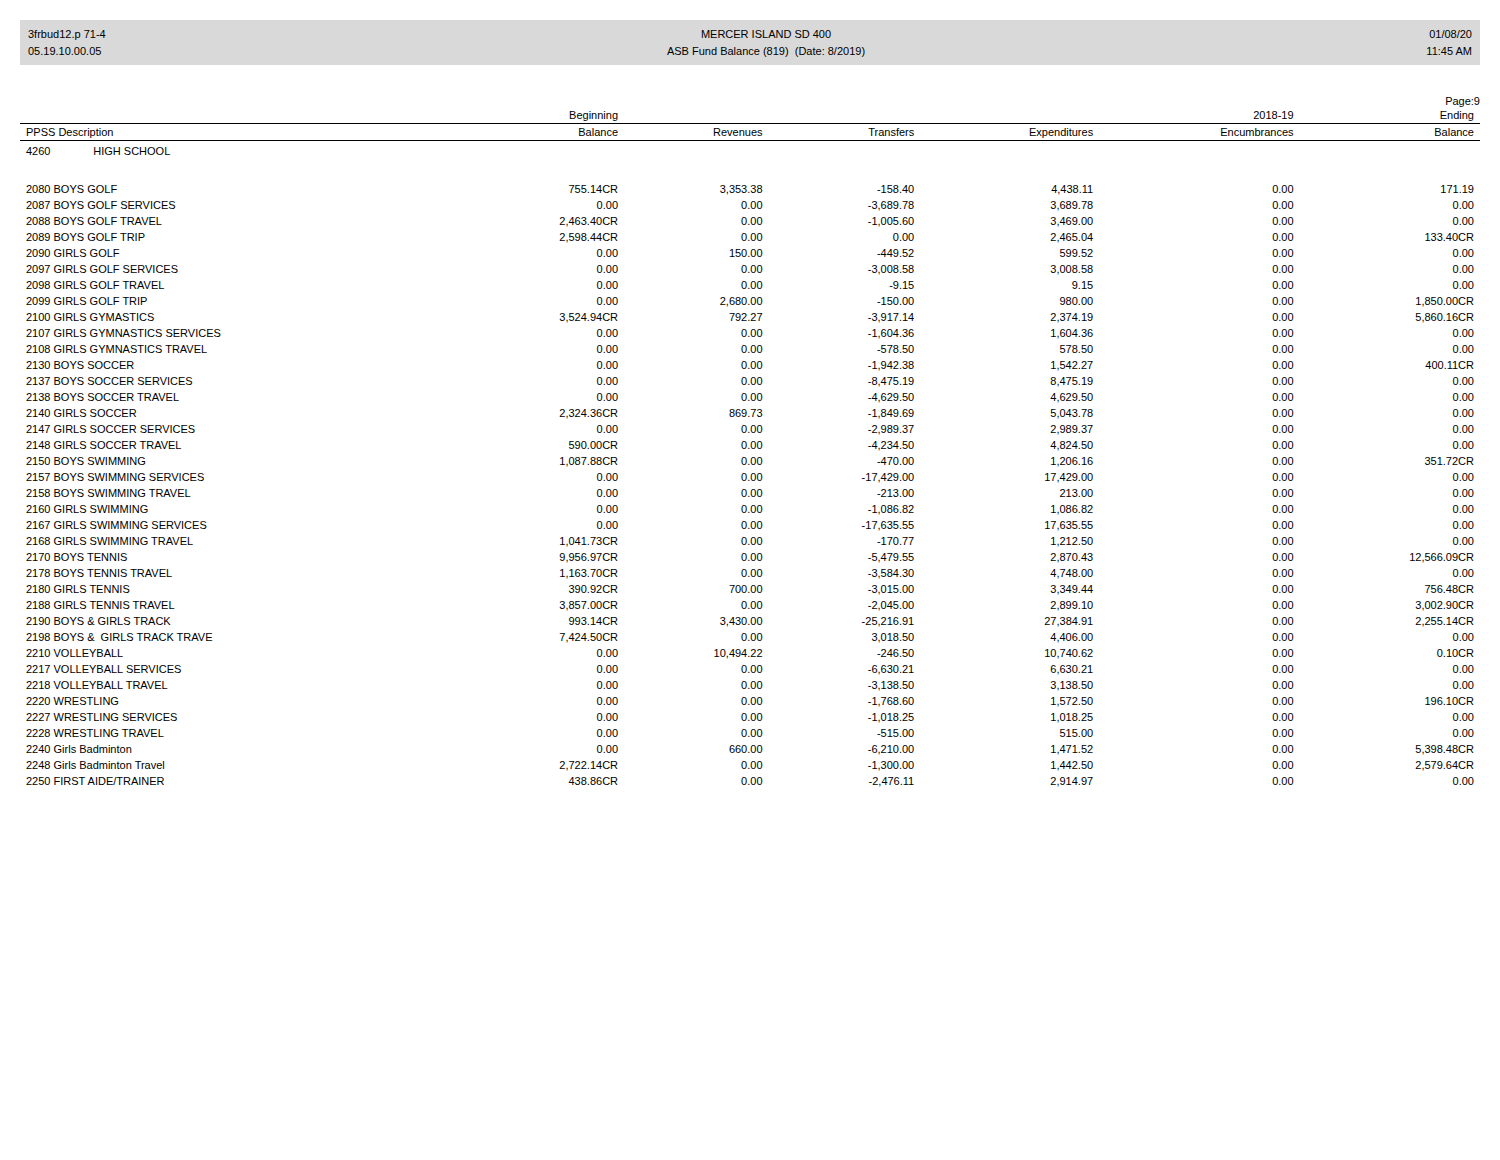3frbud12.p 71-4
05.19.10.00.05
MERCER ISLAND SD 400
ASB Fund Balance (819) (Date: 8/2019)
01/08/20
11:45 AM
Page:9
| | Beginning | | | | 2018-19 | Ending |
| --- | --- | --- | --- | --- | --- | --- |
| PPSS Description | Balance | Revenues | Transfers | Expenditures | Encumbrances | Balance |
| 4260 HIGH SCHOOL |
| 2080 BOYS GOLF | 755.14CR | 3,353.38 | -158.40 | 4,438.11 | 0.00 | 171.19 |
| 2087 BOYS GOLF SERVICES | 0.00 | 0.00 | -3,689.78 | 3,689.78 | 0.00 | 0.00 |
| 2088 BOYS GOLF TRAVEL | 2,463.40CR | 0.00 | -1,005.60 | 3,469.00 | 0.00 | 0.00 |
| 2089 BOYS GOLF TRIP | 2,598.44CR | 0.00 | 0.00 | 2,465.04 | 0.00 | 133.40CR |
| 2090 GIRLS GOLF | 0.00 | 150.00 | -449.52 | 599.52 | 0.00 | 0.00 |
| 2097 GIRLS GOLF SERVICES | 0.00 | 0.00 | -3,008.58 | 3,008.58 | 0.00 | 0.00 |
| 2098 GIRLS GOLF TRAVEL | 0.00 | 0.00 | -9.15 | 9.15 | 0.00 | 0.00 |
| 2099 GIRLS GOLF TRIP | 0.00 | 2,680.00 | -150.00 | 980.00 | 0.00 | 1,850.00CR |
| 2100 GIRLS GYMASTICS | 3,524.94CR | 792.27 | -3,917.14 | 2,374.19 | 0.00 | 5,860.16CR |
| 2107 GIRLS GYMNASTICS SERVICES | 0.00 | 0.00 | -1,604.36 | 1,604.36 | 0.00 | 0.00 |
| 2108 GIRLS GYMNASTICS TRAVEL | 0.00 | 0.00 | -578.50 | 578.50 | 0.00 | 0.00 |
| 2130 BOYS SOCCER | 0.00 | 0.00 | -1,942.38 | 1,542.27 | 0.00 | 400.11CR |
| 2137 BOYS SOCCER SERVICES | 0.00 | 0.00 | -8,475.19 | 8,475.19 | 0.00 | 0.00 |
| 2138 BOYS SOCCER TRAVEL | 0.00 | 0.00 | -4,629.50 | 4,629.50 | 0.00 | 0.00 |
| 2140 GIRLS SOCCER | 2,324.36CR | 869.73 | -1,849.69 | 5,043.78 | 0.00 | 0.00 |
| 2147 GIRLS SOCCER SERVICES | 0.00 | 0.00 | -2,989.37 | 2,989.37 | 0.00 | 0.00 |
| 2148 GIRLS SOCCER TRAVEL | 590.00CR | 0.00 | -4,234.50 | 4,824.50 | 0.00 | 0.00 |
| 2150 BOYS SWIMMING | 1,087.88CR | 0.00 | -470.00 | 1,206.16 | 0.00 | 351.72CR |
| 2157 BOYS SWIMMING SERVICES | 0.00 | 0.00 | -17,429.00 | 17,429.00 | 0.00 | 0.00 |
| 2158 BOYS SWIMMING TRAVEL | 0.00 | 0.00 | -213.00 | 213.00 | 0.00 | 0.00 |
| 2160 GIRLS SWIMMING | 0.00 | 0.00 | -1,086.82 | 1,086.82 | 0.00 | 0.00 |
| 2167 GIRLS SWIMMING SERVICES | 0.00 | 0.00 | -17,635.55 | 17,635.55 | 0.00 | 0.00 |
| 2168 GIRLS SWIMMING TRAVEL | 1,041.73CR | 0.00 | -170.77 | 1,212.50 | 0.00 | 0.00 |
| 2170 BOYS TENNIS | 9,956.97CR | 0.00 | -5,479.55 | 2,870.43 | 0.00 | 12,566.09CR |
| 2178 BOYS TENNIS TRAVEL | 1,163.70CR | 0.00 | -3,584.30 | 4,748.00 | 0.00 | 0.00 |
| 2180 GIRLS TENNIS | 390.92CR | 700.00 | -3,015.00 | 3,349.44 | 0.00 | 756.48CR |
| 2188 GIRLS TENNIS TRAVEL | 3,857.00CR | 0.00 | -2,045.00 | 2,899.10 | 0.00 | 3,002.90CR |
| 2190 BOYS & GIRLS TRACK | 993.14CR | 3,430.00 | -25,216.91 | 27,384.91 | 0.00 | 2,255.14CR |
| 2198 BOYS & GIRLS TRACK TRAVE | 7,424.50CR | 0.00 | 3,018.50 | 4,406.00 | 0.00 | 0.00 |
| 2210 VOLLEYBALL | 0.00 | 10,494.22 | -246.50 | 10,740.62 | 0.00 | 0.10CR |
| 2217 VOLLEYBALL SERVICES | 0.00 | 0.00 | -6,630.21 | 6,630.21 | 0.00 | 0.00 |
| 2218 VOLLEYBALL TRAVEL | 0.00 | 0.00 | -3,138.50 | 3,138.50 | 0.00 | 0.00 |
| 2220 WRESTLING | 0.00 | 0.00 | -1,768.60 | 1,572.50 | 0.00 | 196.10CR |
| 2227 WRESTLING SERVICES | 0.00 | 0.00 | -1,018.25 | 1,018.25 | 0.00 | 0.00 |
| 2228 WRESTLING TRAVEL | 0.00 | 0.00 | -515.00 | 515.00 | 0.00 | 0.00 |
| 2240 Girls Badminton | 0.00 | 660.00 | -6,210.00 | 1,471.52 | 0.00 | 5,398.48CR |
| 2248 Girls Badminton Travel | 2,722.14CR | 0.00 | -1,300.00 | 1,442.50 | 0.00 | 2,579.64CR |
| 2250 FIRST AIDE/TRAINER | 438.86CR | 0.00 | -2,476.11 | 2,914.97 | 0.00 | 0.00 |